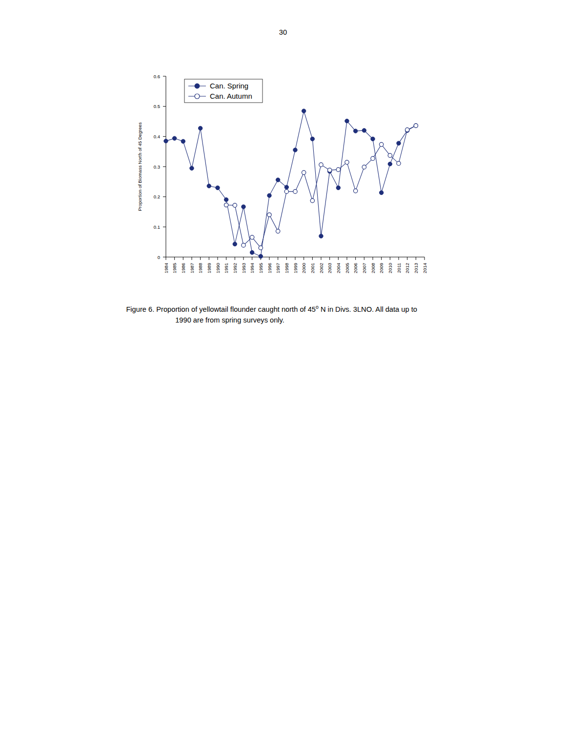30
0 0.1 0.2 0.3 0.4 0.5 0.6 Proportion of Biomass North of 45 Degrees 1984 1985 1986 1987 1988 1989 1990 1991 1992 1993 1994 1995 1996 1997 1998 1999 2000 2001 2002 2003 2004 2005 2006 2007 2008 2009 2010 2011 2012 2013 2014 Can. Spring Can. Autumn
Figure 6. Proportion of yellowtail flounder caught north of 45o N in Divs. 3LNO. All data up to 1990 are from spring surveys only.